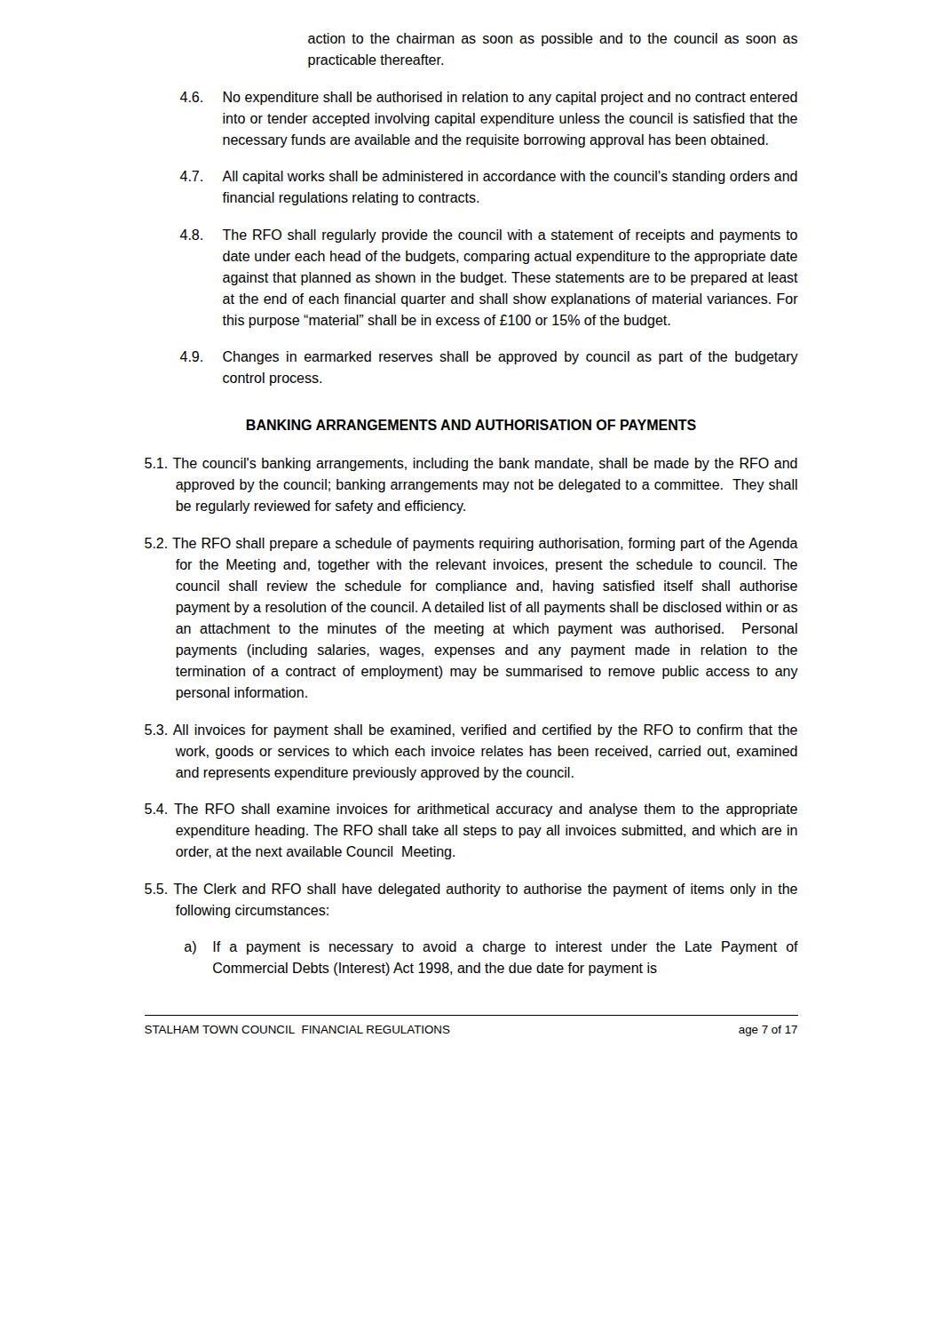action to the chairman as soon as possible and to the council as soon as practicable thereafter.
4.6.
No expenditure shall be authorised in relation to any capital project and no contract entered into or tender accepted involving capital expenditure unless the council is satisfied that the necessary funds are available and the requisite borrowing approval has been obtained.
4.7.
All capital works shall be administered in accordance with the council's standing orders and financial regulations relating to contracts.
4.8.
The RFO shall regularly provide the council with a statement of receipts and payments to date under each head of the budgets, comparing actual expenditure to the appropriate date against that planned as shown in the budget. These statements are to be prepared at least at the end of each financial quarter and shall show explanations of material variances. For this purpose “material” shall be in excess of £100 or 15% of the budget.
4.9.
Changes in earmarked reserves shall be approved by council as part of the budgetary control process.
BANKING ARRANGEMENTS AND AUTHORISATION OF PAYMENTS
5.1. The council's banking arrangements, including the bank mandate, shall be made by the RFO and approved by the council; banking arrangements may not be delegated to a committee. They shall be regularly reviewed for safety and efficiency.
5.2. The RFO shall prepare a schedule of payments requiring authorisation, forming part of the Agenda for the Meeting and, together with the relevant invoices, present the schedule to council. The council shall review the schedule for compliance and, having satisfied itself shall authorise payment by a resolution of the council. A detailed list of all payments shall be disclosed within or as an attachment to the minutes of the meeting at which payment was authorised. Personal payments (including salaries, wages, expenses and any payment made in relation to the termination of a contract of employment) may be summarised to remove public access to any personal information.
5.3. All invoices for payment shall be examined, verified and certified by the RFO to confirm that the work, goods or services to which each invoice relates has been received, carried out, examined and represents expenditure previously approved by the council.
5.4. The RFO shall examine invoices for arithmetical accuracy and analyse them to the appropriate expenditure heading. The RFO shall take all steps to pay all invoices submitted, and which are in order, at the next available Council Meeting.
5.5. The Clerk and RFO shall have delegated authority to authorise the payment of items only in the following circumstances:
a)
If a payment is necessary to avoid a charge to interest under the Late Payment of Commercial Debts (Interest) Act 1998, and the due date for payment is
STALHAM TOWN COUNCIL FINANCIAL REGULATIONS age 7 of 17